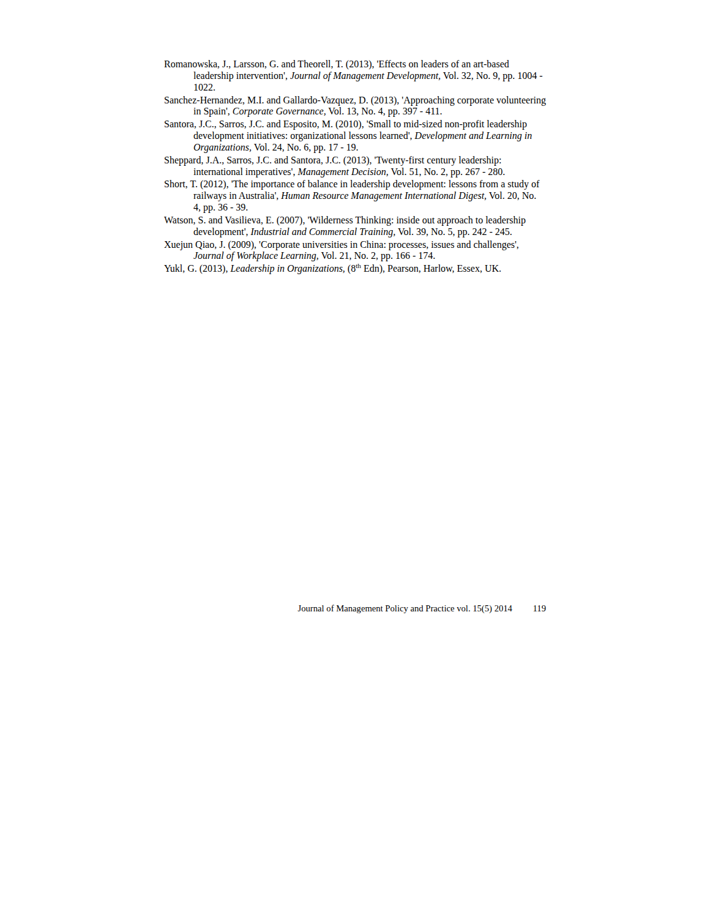Romanowska, J., Larsson, G. and Theorell, T. (2013), 'Effects on leaders of an art-based leadership intervention', Journal of Management Development, Vol. 32, No. 9, pp. 1004 - 1022.
Sanchez-Hernandez, M.I. and Gallardo-Vazquez, D. (2013), 'Approaching corporate volunteering in Spain', Corporate Governance, Vol. 13, No. 4, pp. 397 - 411.
Santora, J.C., Sarros, J.C. and Esposito, M. (2010), 'Small to mid-sized non-profit leadership development initiatives: organizational lessons learned', Development and Learning in Organizations, Vol. 24, No. 6, pp. 17 - 19.
Sheppard, J.A., Sarros, J.C. and Santora, J.C. (2013), 'Twenty-first century leadership: international imperatives', Management Decision, Vol. 51, No. 2, pp. 267 - 280.
Short, T. (2012), 'The importance of balance in leadership development: lessons from a study of railways in Australia', Human Resource Management International Digest, Vol. 20, No. 4, pp. 36 - 39.
Watson, S. and Vasilieva, E. (2007), 'Wilderness Thinking: inside out approach to leadership development', Industrial and Commercial Training, Vol. 39, No. 5, pp. 242 - 245.
Xuejun Qiao, J. (2009), 'Corporate universities in China: processes, issues and challenges', Journal of Workplace Learning, Vol. 21, No. 2, pp. 166 - 174.
Yukl, G. (2013), Leadership in Organizations, (8th Edn), Pearson, Harlow, Essex, UK.
Journal of Management Policy and Practice vol. 15(5) 2014119